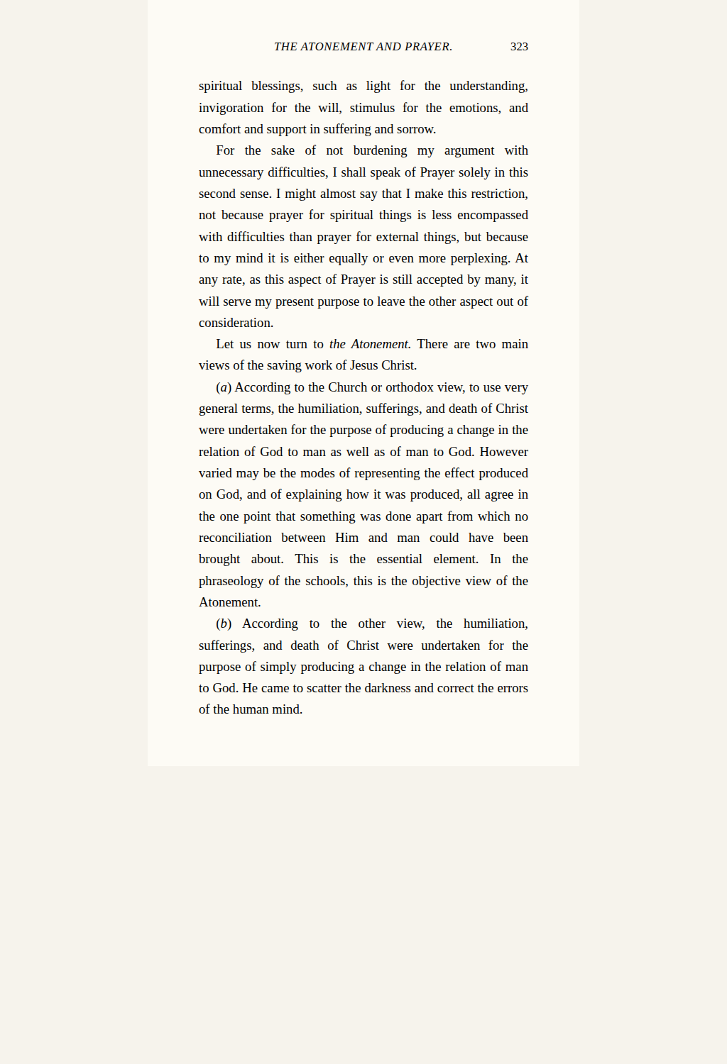THE ATONEMENT AND PRAYER. 323
spiritual blessings, such as light for the understanding, invigoration for the will, stimulus for the emotions, and comfort and support in suffering and sorrow.
For the sake of not burdening my argument with unnecessary difficulties, I shall speak of Prayer solely in this second sense. I might almost say that I make this restriction, not because prayer for spiritual things is less encompassed with difficulties than prayer for external things, but because to my mind it is either equally or even more perplexing. At any rate, as this aspect of Prayer is still accepted by many, it will serve my present purpose to leave the other aspect out of consideration.
Let us now turn to the Atonement. There are two main views of the saving work of Jesus Christ.
(a) According to the Church or orthodox view, to use very general terms, the humiliation, sufferings, and death of Christ were undertaken for the purpose of producing a change in the relation of God to man as well as of man to God. However varied may be the modes of representing the effect produced on God, and of explaining how it was produced, all agree in the one point that something was done apart from which no reconciliation between Him and man could have been brought about. This is the essential element. In the phraseology of the schools, this is the objective view of the Atonement.
(b) According to the other view, the humiliation, sufferings, and death of Christ were undertaken for the purpose of simply producing a change in the relation of man to God. He came to scatter the darkness and correct the errors of the human mind.